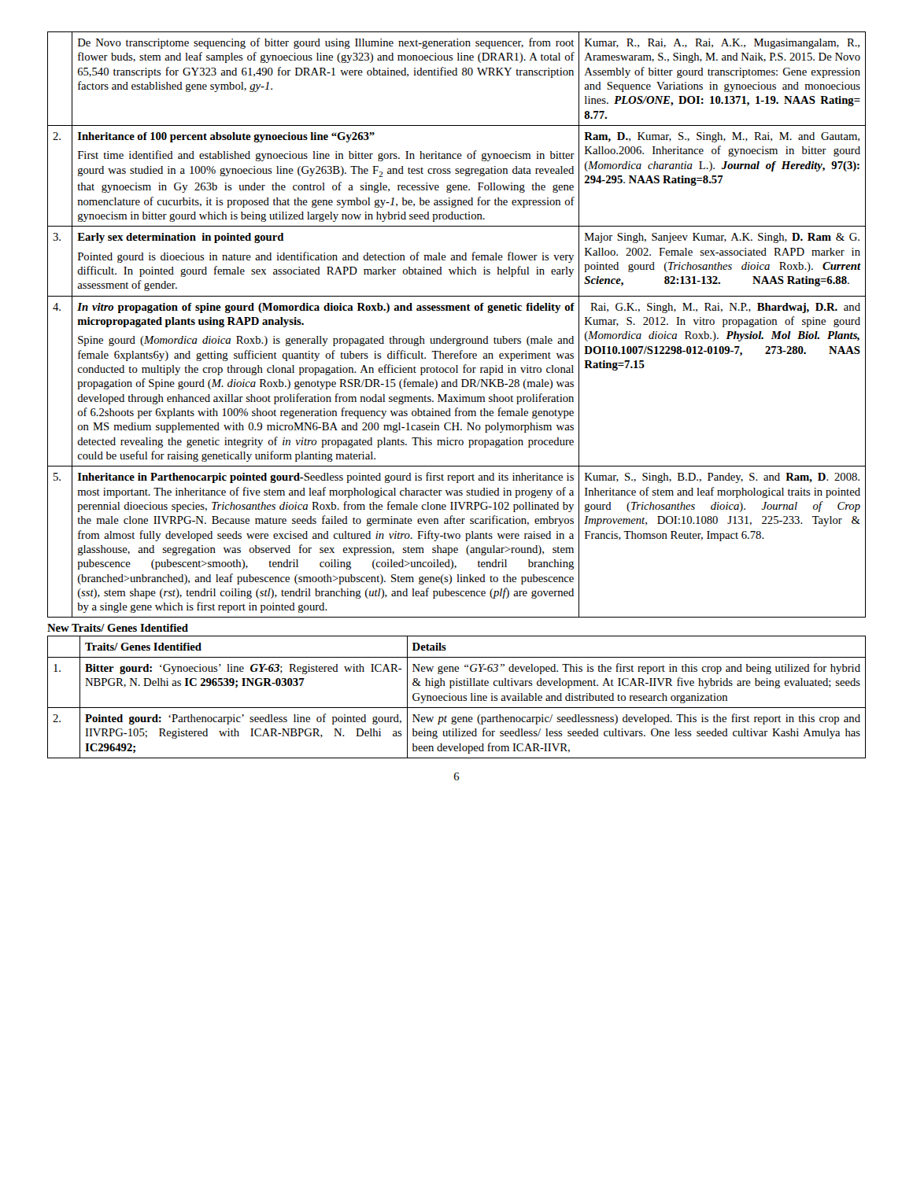| | De Novo transcriptome sequencing of bitter gourd using Illumine next-generation sequencer, from root flower buds, stem and leaf samples of gynoecious line (gy323) and monoecious line (DRAR1). A total of 65,540 transcripts for GY323 and 61,490 for DRAR-1 were obtained, identified 80 WRKY transcription factors and established gene symbol, gy-1 . | Kumar, R., Rai, A., Rai, A.K., Mugasimangalam, R., Arameswaram, S., Singh, M. and Naik, P.S. 2015. De Novo Assembly of bitter gourd transcriptomes: Gene expression and Sequence Variations in gynoecious and monoecious lines. PLOS/ONE , DOI: 10.1371, 1-19. NAAS Rating= 8.77. |
| 2. | Inheritance of 100 percent absolute gynoecious line “Gy263” First time identified and established gynoecious line in bitter gors. In heritance of gynoecism in bitter gourd was studied in a 100% gynoecious line (Gy263B). The F 2 and test cross segregation data revealed that gynoecism in Gy 263b is under the control of a single, recessive gene. Following the gene nomenclature of cucurbits, it is proposed that the gene symbol gy- 1 , be, be assigned for the expression of gynoecism in bitter gourd which is being utilized largely now in hybrid seed production. | Ram, D. , Kumar, S., Singh, M., Rai, M. and Gautam, Kalloo.2006. Inheritance of gynoecism in bitter gourd ( Momordica charantia L.). Journal of Heredity , 97(3): 294-295 . NAAS Rating=8.57 |
| 3. | Early sex determination in pointed gourd Pointed gourd is dioecious in nature and identification and detection of male and female flower is very difficult. In pointed gourd female sex associated RAPD marker obtained which is helpful in early assessment of gender. | Major Singh, Sanjeev Kumar, A.K. Singh, D. Ram & G. Kalloo. 2002. Female sex-associated RAPD marker in pointed gourd ( Trichosanthes dioica Roxb.). Current Science , 82:131-132. NAAS Rating=6.88 . |
| 4. | In vitro propagation of spine gourd (Momordica dioica Roxb.) and assessment of genetic fidelity of micropropagated plants using RAPD analysis. Spine gourd ( Momordica dioica Roxb.) is generally propagated through underground tubers (male and female 6xplants6y) and getting sufficient quantity of tubers is difficult. Therefore an experiment was conducted to multiply the crop through clonal propagation. An efficient protocol for rapid in vitro clonal propagation of Spine gourd ( M. dioica Roxb.) genotype RSR/DR-15 (female) and DR/NKB-28 (male) was developed through enhanced axillar shoot proliferation from nodal segments. Maximum shoot proliferation of 6.2shoots per 6xplants with 100% shoot regeneration frequency was obtained from the female genotype on MS medium supplemented with 0.9 microMN6-BA and 200 mgl-1casein CH. No polymorphism was detected revealing the genetic integrity of in vitro propagated plants. This micro propagation procedure could be useful for raising genetically uniform planting material. | Rai, G.K., Singh, M., Rai, N.P., Bhardwaj, D.R. and Kumar, S. 2012. In vitro propagation of spine gourd ( Momordica dioica Roxb.). Physiol. Mol Biol. Plants, DOI10.1007/S12298-012-0109-7, 273-280. NAAS Rating=7.15 |
| 5. | Inheritance in Parthenocarpic pointed gourd- Seedless pointed gourd is first report and its inheritance is most important. The inheritance of five stem and leaf morphological character was studied in progeny of a perennial dioecious species, Trichosanthes dioica Roxb. from the female clone IIVRPG-102 pollinated by the male clone IIVRPG-N. Because mature seeds failed to germinate even after scarification, embryos from almost fully developed seeds were excised and cultured in vitro . Fifty-two plants were raised in a glasshouse, and segregation was observed for sex expression, stem shape (angular>round), stem pubescence (pubescent>smooth), tendril coiling (coiled>uncoiled), tendril branching (branched>unbranched), and leaf pubescence (smooth>pubscent). Stem gene(s) linked to the pubescence ( sst ), stem shape ( rst ), tendril coiling ( stl ), tendril branching ( utl ), and leaf pubescence ( plf ) are governed by a single gene which is first report in pointed gourd. | Kumar, S., Singh, B.D., Pandey, S. and Ram, D . 2008. Inheritance of stem and leaf morphological traits in pointed gourd ( Trichosanthes dioica ). Journal of Crop Improvement , DOI:10.1080 J131, 225-233. Taylor & Francis, Thomson Reuter, Impact 6.78. |
New Traits/ Genes Identified
| | Traits/ Genes Identified | Details |
| 1. | Bitter gourd: ‘Gynoecious’ line GY-63 ; Registered with ICAR-NBPGR, N. Delhi as IC 296539; INGR-03037 | New gene “GY-63” developed. This is the first report in this crop and being utilized for hybrid & high pistillate cultivars development. At ICAR-IIVR five hybrids are being evaluated; seeds Gynoecious line is available and distributed to research organization |
| 2. | Pointed gourd: ‘Parthenocarpic’ seedless line of pointed gourd, IIVRPG-105; Registered with ICAR-NBPGR, N. Delhi as IC296492; | New pt gene (parthenocarpic/ seedlessness) developed. This is the first report in this crop and being utilized for seedless/ less seeded cultivars. One less seeded cultivar Kashi Amulya has been developed from ICAR-IIVR, |
6